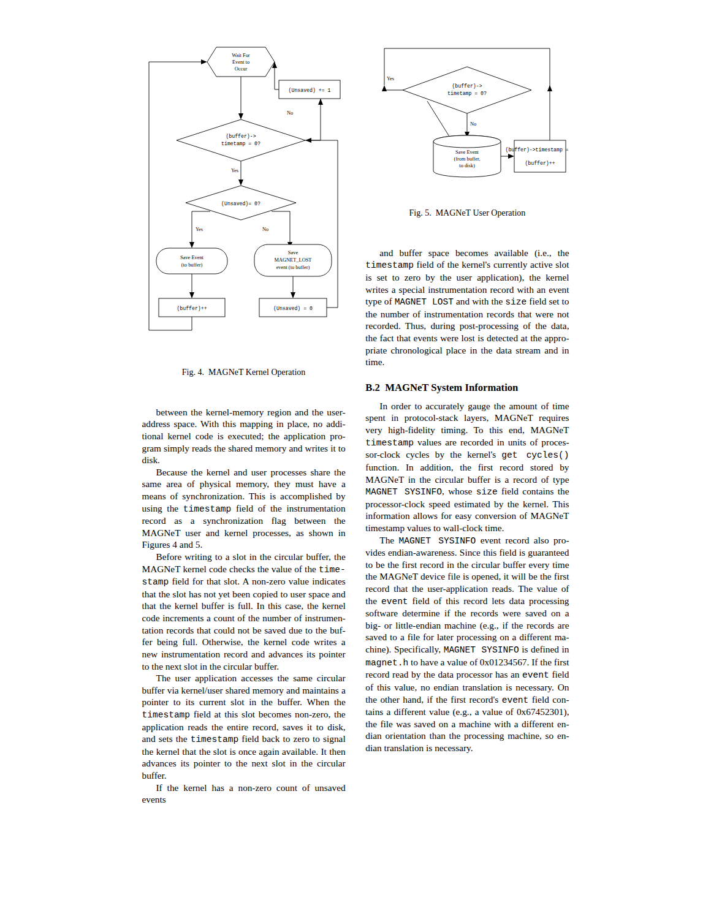Wait For Event to Occur (Unsaved) += 1 (buffer)-> timetamp = 0? No Yes (Unsaved)= 0? Yes No Save Event (to buffer) Save MAGNET_LOST event (to buffer) (buffer)++ (Unsaved) = 0
Fig. 4. MAGNeT Kernel Operation
between the kernel-memory region and the user-address space. With this mapping in place, no additional kernel code is executed; the application program simply reads the shared memory and writes it to disk.
Because the kernel and user processes share the same area of physical memory, they must have a means of synchronization. This is accomplished by using the timestamp field of the instrumentation record as a synchronization flag between the MAGNeT user and kernel processes, as shown in Figures 4 and 5.
Before writing to a slot in the circular buffer, the MAGNeT kernel code checks the value of the timestamp field for that slot. A non-zero value indicates that the slot has not yet been copied to user space and that the kernel buffer is full. In this case, the kernel code increments a count of the number of instrumentation records that could not be saved due to the buffer being full. Otherwise, the kernel code writes a new instrumentation record and advances its pointer to the next slot in the circular buffer.
The user application accesses the same circular buffer via kernel/user shared memory and maintains a pointer to its current slot in the buffer. When the timestamp field at this slot becomes non-zero, the application reads the entire record, saves it to disk, and sets the timestamp field back to zero to signal the kernel that the slot is once again available. It then advances its pointer to the next slot in the circular buffer.
If the kernel has a non-zero count of unsaved events
(buffer)-> timetamp = 0? Yes No Save Event (from buffer, to disk) (buffer)->timestamp = 0 (buffer)++
Fig. 5. MAGNeT User Operation
and buffer space becomes available (i.e., the timestamp field of the kernel's currently active slot is set to zero by the user application), the kernel writes a special instrumentation record with an event type of MAGNET LOST and with the size field set to the number of instrumentation records that were not recorded. Thus, during post-processing of the data, the fact that events were lost is detected at the appropriate chronological place in the data stream and in time.
B.2 MAGNeT System Information
In order to accurately gauge the amount of time spent in protocol-stack layers, MAGNeT requires very high-fidelity timing. To this end, MAGNeT timestamp values are recorded in units of processor-clock cycles by the kernel's get cycles() function. In addition, the first record stored by MAGNeT in the circular buffer is a record of type MAGNET SYSINFO, whose size field contains the processor-clock speed estimated by the kernel. This information allows for easy conversion of MAGNeT timestamp values to wall-clock time.
The MAGNET SYSINFO event record also provides endian-awareness. Since this field is guaranteed to be the first record in the circular buffer every time the MAGNeT device file is opened, it will be the first record that the user-application reads. The value of the event field of this record lets data processing software determine if the records were saved on a big- or little-endian machine (e.g., if the records are saved to a file for later processing on a different machine). Specifically, MAGNET SYSINFO is defined in magnet.h to have a value of 0x01234567. If the first record read by the data processor has an event field of this value, no endian translation is necessary. On the other hand, if the first record's event field contains a different value (e.g., a value of 0x67452301), the file was saved on a machine with a different endian orientation than the processing machine, so endian translation is necessary.